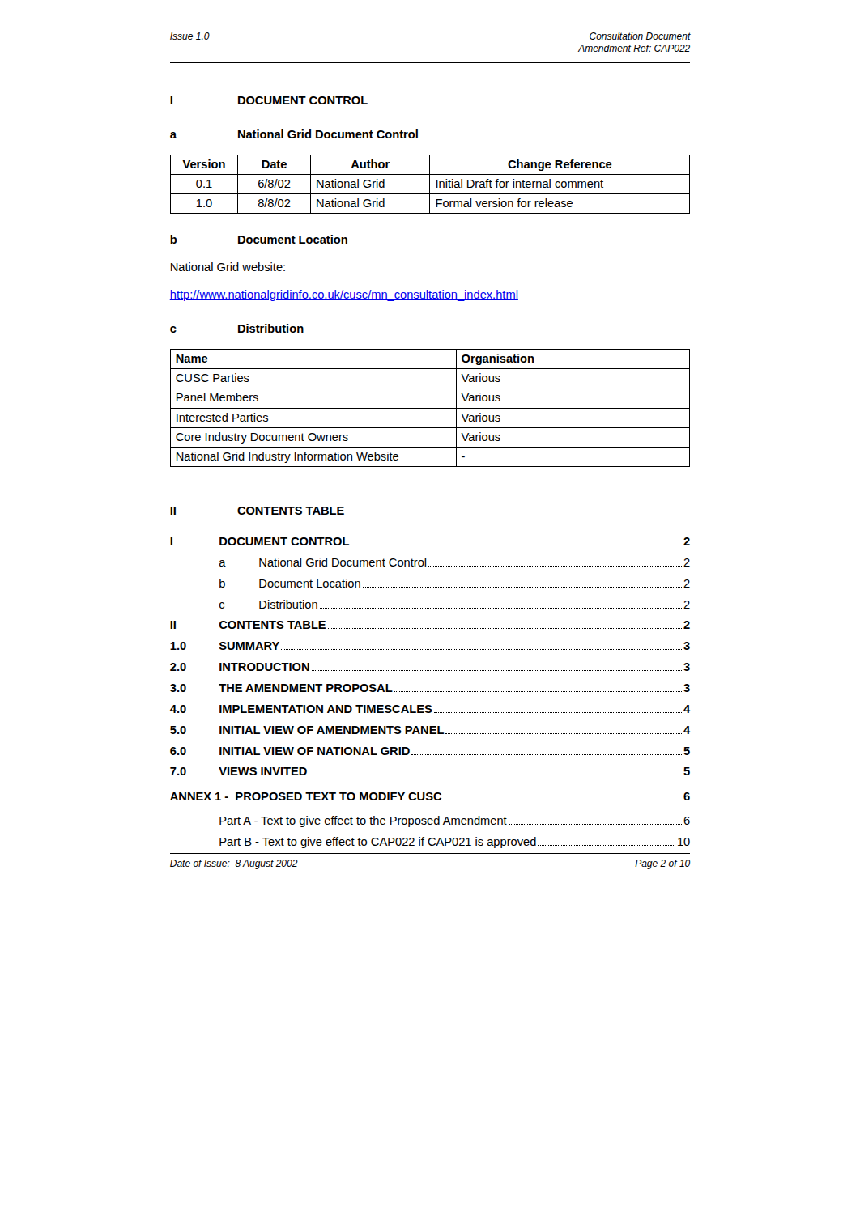Issue 1.0
Consultation Document
Amendment Ref: CAP022
I DOCUMENT CONTROL
a National Grid Document Control
| Version | Date | Author | Change Reference |
| --- | --- | --- | --- |
| 0.1 | 6/8/02 | National Grid | Initial Draft for internal comment |
| 1.0 | 8/8/02 | National Grid | Formal version for release |
b Document Location
National Grid website:
http://www.nationalgridinfo.co.uk/cusc/mn_consultation_index.html
c Distribution
| Name | Organisation |
| --- | --- |
| CUSC Parties | Various |
| Panel Members | Various |
| Interested Parties | Various |
| Core Industry Document Owners | Various |
| National Grid Industry Information Website | - |
II CONTENTS TABLE
I DOCUMENT CONTROL 2
a National Grid Document Control 2
b Document Location 2
c Distribution 2
II CONTENTS TABLE 2
1.0 SUMMARY 3
2.0 INTRODUCTION 3
3.0 THE AMENDMENT PROPOSAL 3
4.0 IMPLEMENTATION AND TIMESCALES 4
5.0 INITIAL VIEW OF AMENDMENTS PANEL 4
6.0 INITIAL VIEW OF NATIONAL GRID 5
7.0 VIEWS INVITED 5
ANNEX 1 - PROPOSED TEXT TO MODIFY CUSC 6
Part A - Text to give effect to the Proposed Amendment 6
Part B - Text to give effect to CAP022 if CAP021 is approved 10
Date of Issue: 8 August 2002 Page 2 of 10